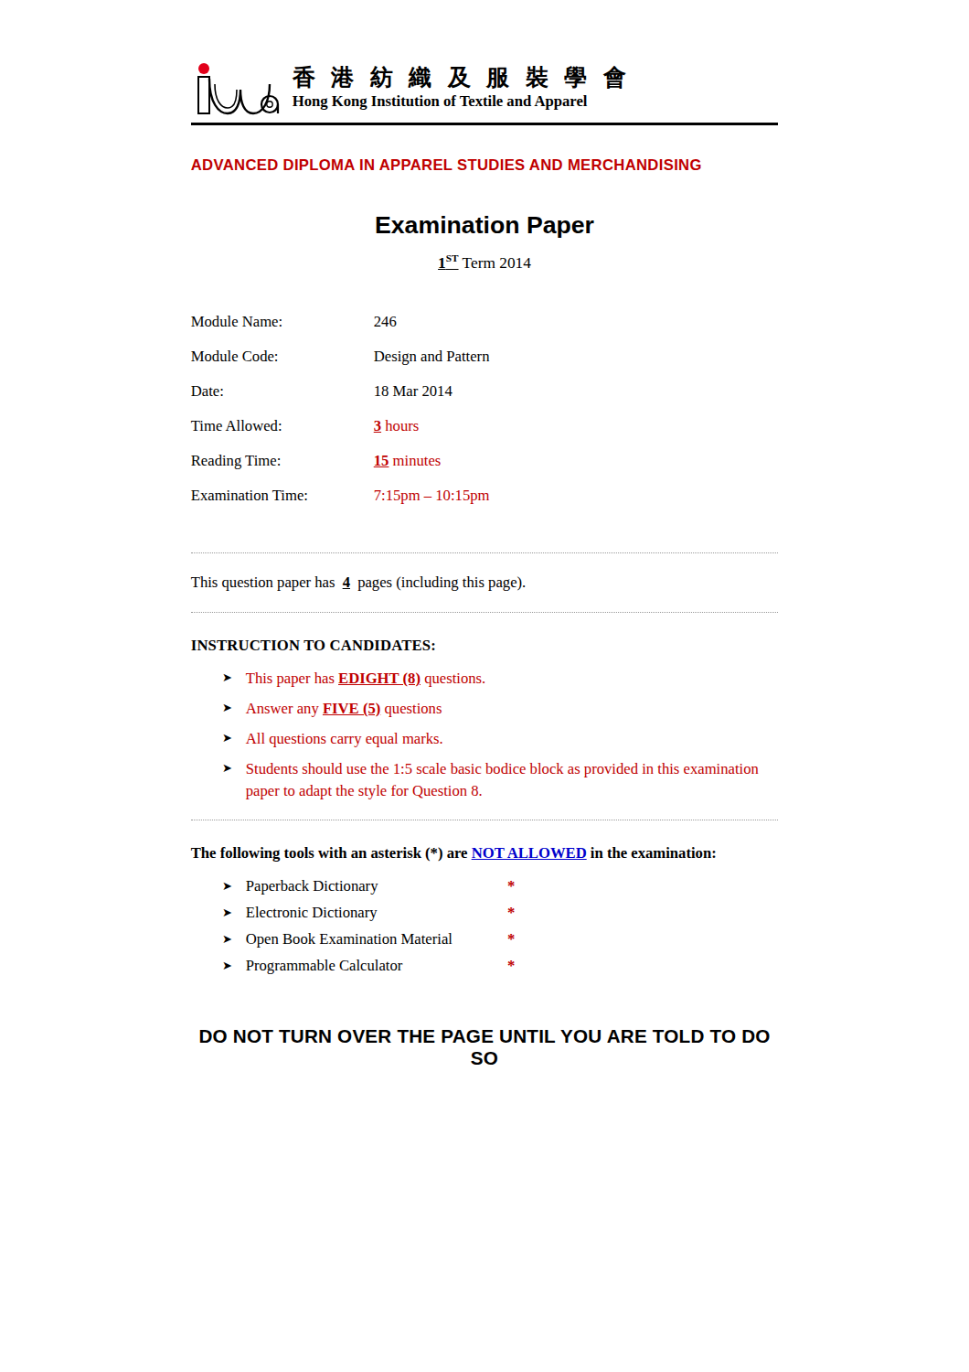香 港 紡 織 及 服 裝 學 會
Hong Kong Institution of Textile and Apparel
ADVANCED DIPLOMA IN APPAREL STUDIES AND MERCHANDISING
Examination Paper
1ST Term 2014
| Module Name: | 246 |
| Module Code: | Design and Pattern |
| Date: | 18 Mar 2014 |
| Time Allowed: | 3 hours |
| Reading Time: | 15 minutes |
| Examination Time: | 7:15pm – 10:15pm |
This question paper has 4 pages (including this page).
INSTRUCTION TO CANDIDATES:
This paper has EDIGHT (8) questions.
Answer any FIVE (5) questions
All questions carry equal marks.
Students should use the 1:5 scale basic bodice block as provided in this examination paper to adapt the style for Question 8.
The following tools with an asterisk (*) are NOT ALLOWED in the examination:
| Paperback Dictionary | * |
| Electronic Dictionary | * |
| Open Book Examination Material | * |
| Programmable Calculator | * |
DO NOT TURN OVER THE PAGE UNTIL YOU ARE TOLD TO DO SO